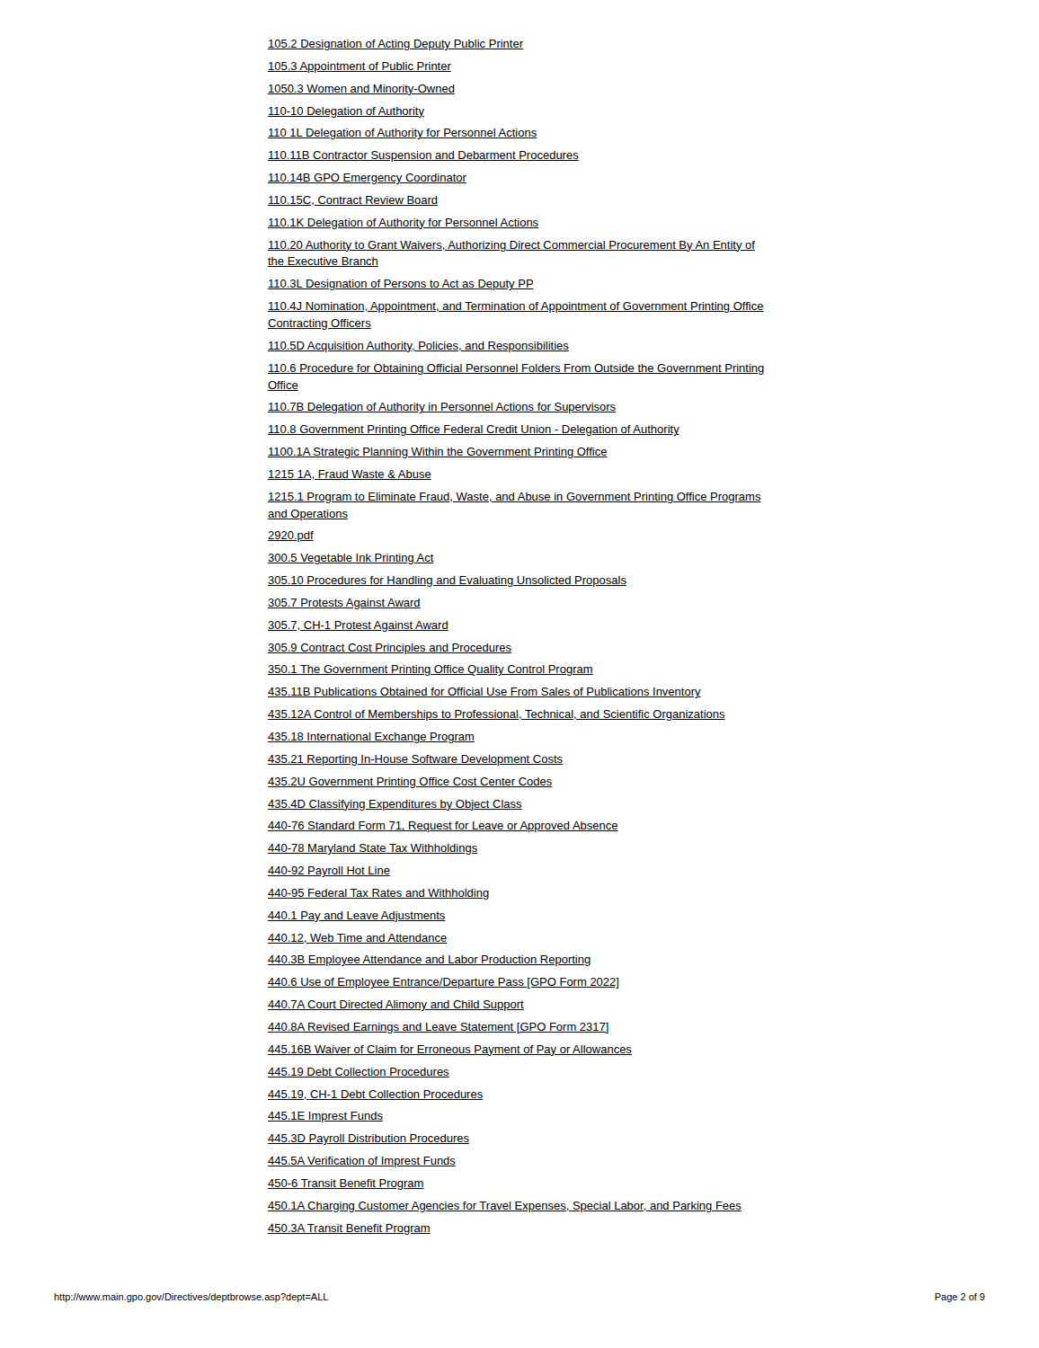105.2 Designation of Acting Deputy Public Printer
105.3 Appointment of Public Printer
1050.3 Women and Minority-Owned
110-10 Delegation of Authority
110 1L Delegation of Authority for Personnel Actions
110.11B Contractor Suspension and Debarment Procedures
110.14B GPO Emergency Coordinator
110.15C, Contract Review Board
110.1K Delegation of Authority for Personnel Actions
110.20 Authority to Grant Waivers, Authorizing Direct Commercial Procurement By An Entity of the Executive Branch
110.3L Designation of Persons to Act as Deputy PP
110.4J Nomination, Appointment, and Termination of Appointment of Government Printing Office Contracting Officers
110.5D Acquisition Authority, Policies, and Responsibilities
110.6 Procedure for Obtaining Official Personnel Folders From Outside the Government Printing Office
110.7B Delegation of Authority in Personnel Actions for Supervisors
110.8 Government Printing Office Federal Credit Union - Delegation of Authority
1100.1A Strategic Planning Within the Government Printing Office
1215 1A, Fraud Waste & Abuse
1215.1 Program to Eliminate Fraud, Waste, and Abuse in Government Printing Office Programs and Operations
2920.pdf
300.5 Vegetable Ink Printing Act
305.10 Procedures for Handling and Evaluating Unsolicted Proposals
305.7 Protests Against Award
305.7, CH-1 Protest Against Award
305.9 Contract Cost Principles and Procedures
350.1 The Government Printing Office Quality Control Program
435.11B Publications Obtained for Official Use From Sales of Publications Inventory
435.12A Control of Memberships to Professional, Technical, and Scientific Organizations
435.18 International Exchange Program
435.21 Reporting In-House Software Development Costs
435.2U Government Printing Office Cost Center Codes
435.4D Classifying Expenditures by Object Class
440-76 Standard Form 71, Request for Leave or Approved Absence
440-78 Maryland State Tax Withholdings
440-92 Payroll Hot Line
440-95 Federal Tax Rates and Withholding
440.1 Pay and Leave Adjustments
440.12, Web Time and Attendance
440.3B Employee Attendance and Labor Production Reporting
440.6 Use of Employee Entrance/Departure Pass [GPO Form 2022]
440.7A Court Directed Alimony and Child Support
440.8A Revised Earnings and Leave Statement [GPO Form 2317]
445.16B Waiver of Claim for Erroneous Payment of Pay or Allowances
445.19 Debt Collection Procedures
445.19, CH-1 Debt Collection Procedures
445.1E Imprest Funds
445.3D Payroll Distribution Procedures
445.5A Verification of Imprest Funds
450-6 Transit Benefit Program
450.1A Charging Customer Agencies for Travel Expenses, Special Labor, and Parking Fees
450.3A Transit Benefit Program
http://www.main.gpo.gov/Directives/deptbrowse.asp?dept=ALL
Page 2 of 9